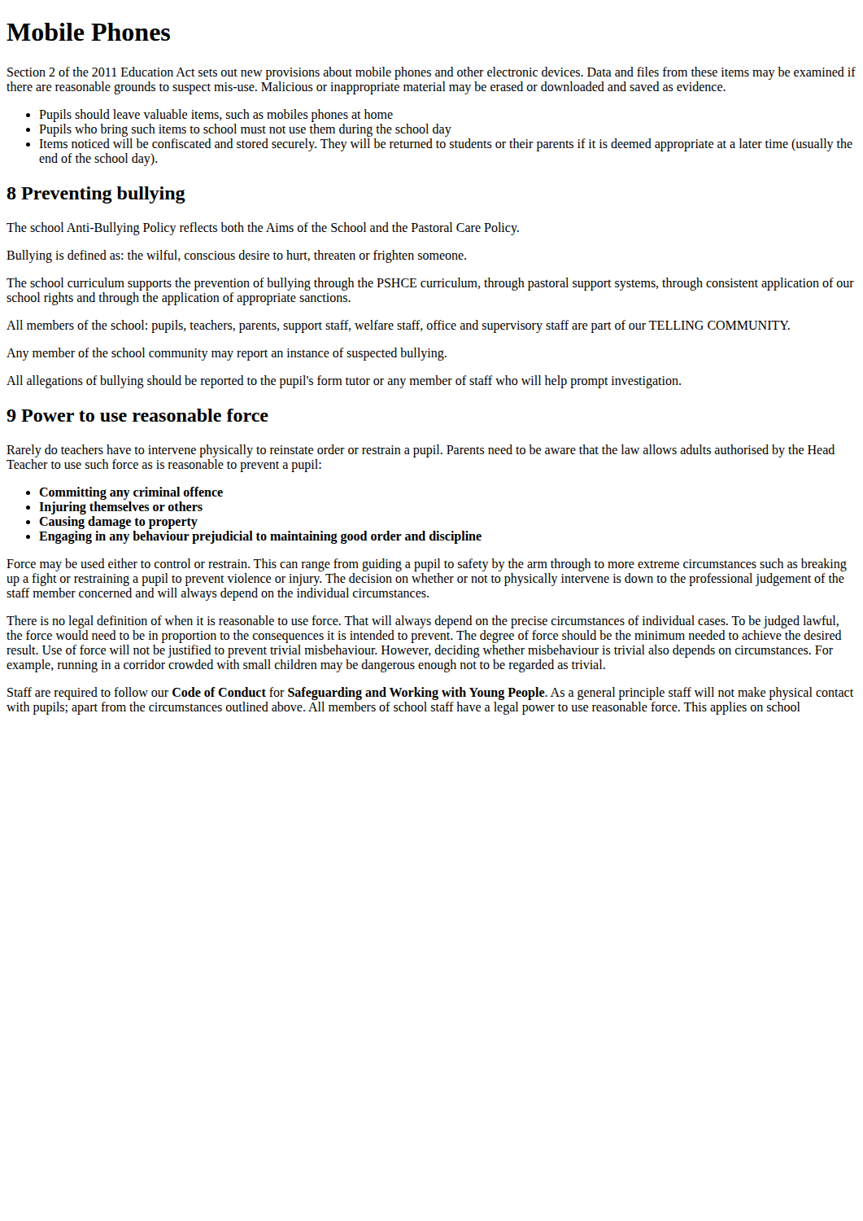Mobile Phones
Section 2 of the 2011 Education Act sets out new provisions about mobile phones and other electronic devices. Data and files from these items may be examined if there are reasonable grounds to suspect mis-use. Malicious or inappropriate material may be erased or downloaded and saved as evidence.
Pupils should leave valuable items, such as mobiles phones at home
Pupils who bring such items to school must not use them during the school day
Items noticed will be confiscated and stored securely. They will be returned to students or their parents if it is deemed appropriate at a later time (usually the end of the school day).
8 Preventing bullying
The school Anti-Bullying Policy reflects both the Aims of the School and the Pastoral Care Policy.
Bullying is defined as: the wilful, conscious desire to hurt, threaten or frighten someone.
The school curriculum supports the prevention of bullying through the PSHCE curriculum, through pastoral support systems, through consistent application of our school rights and through the application of appropriate sanctions.
All members of the school: pupils, teachers, parents, support staff, welfare staff, office and supervisory staff are part of our TELLING COMMUNITY.
Any member of the school community may report an instance of suspected bullying.
All allegations of bullying should be reported to the pupil's form tutor or any member of staff who will help prompt investigation.
9 Power to use reasonable force
Rarely do teachers have to intervene physically to reinstate order or restrain a pupil. Parents need to be aware that the law allows adults authorised by the Head Teacher to use such force as is reasonable to prevent a pupil:
Committing any criminal offence
Injuring themselves or others
Causing damage to property
Engaging in any behaviour prejudicial to maintaining good order and discipline
Force may be used either to control or restrain. This can range from guiding a pupil to safety by the arm through to more extreme circumstances such as breaking up a fight or restraining a pupil to prevent violence or injury. The decision on whether or not to physically intervene is down to the professional judgement of the staff member concerned and will always depend on the individual circumstances.
There is no legal definition of when it is reasonable to use force. That will always depend on the precise circumstances of individual cases. To be judged lawful, the force would need to be in proportion to the consequences it is intended to prevent. The degree of force should be the minimum needed to achieve the desired result. Use of force will not be justified to prevent trivial misbehaviour. However, deciding whether misbehaviour is trivial also depends on circumstances. For example, running in a corridor crowded with small children may be dangerous enough not to be regarded as trivial.
Staff are required to follow our Code of Conduct for Safeguarding and Working with Young People. As a general principle staff will not make physical contact with pupils; apart from the circumstances outlined above. All members of school staff have a legal power to use reasonable force. This applies on school